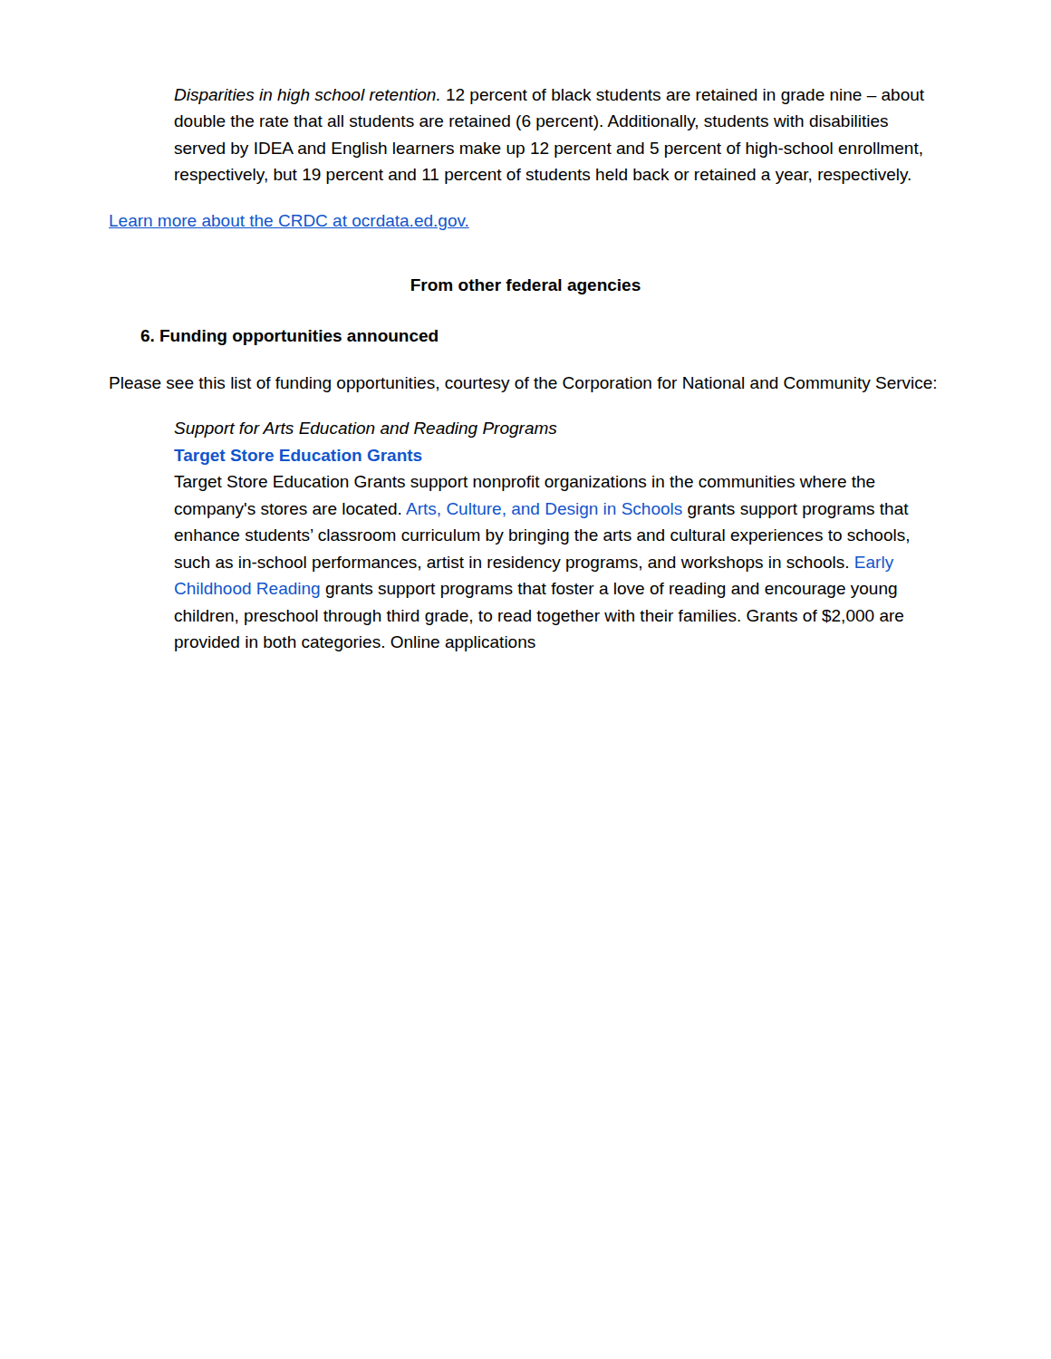Disparities in high school retention. 12 percent of black students are retained in grade nine – about double the rate that all students are retained (6 percent). Additionally, students with disabilities served by IDEA and English learners make up 12 percent and 5 percent of high-school enrollment, respectively, but 19 percent and 11 percent of students held back or retained a year, respectively.
Learn more about the CRDC at ocrdata.ed.gov.
From other federal agencies
Funding opportunities announced
Please see this list of funding opportunities, courtesy of the Corporation for National and Community Service:
Support for Arts Education and Reading Programs
Target Store Education Grants
Target Store Education Grants support nonprofit organizations in the communities where the company's stores are located. Arts, Culture, and Design in Schools grants support programs that enhance students’ classroom curriculum by bringing the arts and cultural experiences to schools, such as in-school performances, artist in residency programs, and workshops in schools. Early Childhood Reading grants support programs that foster a love of reading and encourage young children, preschool through third grade, to read together with their families. Grants of $2,000 are provided in both categories. Online applications